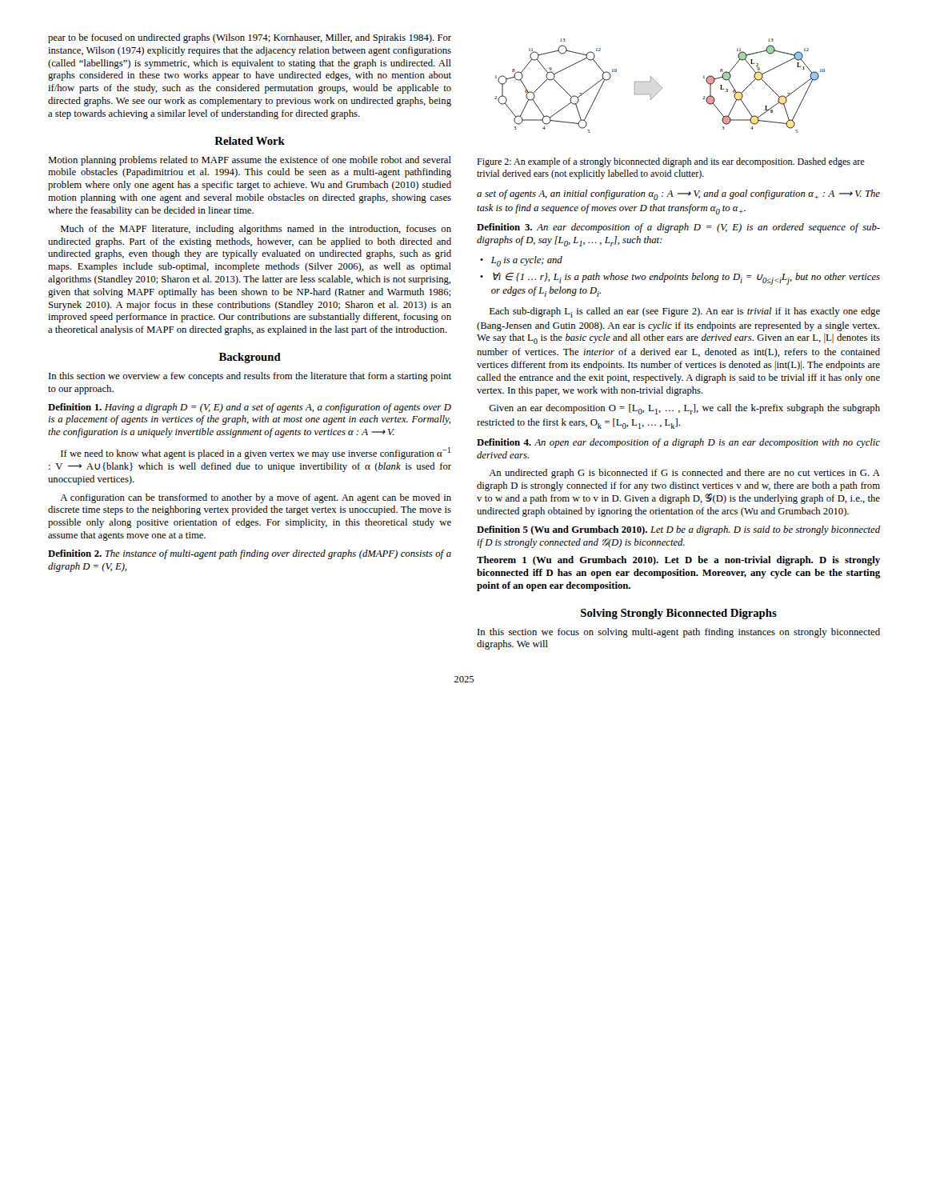pear to be focused on undirected graphs (Wilson 1974; Kornhauser, Miller, and Spirakis 1984). For instance, Wilson (1974) explicitly requires that the adjacency relation between agent configurations (called “labellings”) is symmetric, which is equivalent to stating that the graph is undirected. All graphs considered in these two works appear to have undirected edges, with no mention about if/how parts of the study, such as the considered permutation groups, would be applicable to directed graphs. We see our work as complementary to previous work on undirected graphs, being a step towards achieving a similar level of understanding for directed graphs.
Related Work
Motion planning problems related to MAPF assume the existence of one mobile robot and several mobile obstacles (Papadimitriou et al. 1994). This could be seen as a multi-agent pathfinding problem where only one agent has a specific target to achieve. Wu and Grumbach (2010) studied motion planning with one agent and several mobile obstacles on directed graphs, showing cases where the feasability can be decided in linear time.
Much of the MAPF literature, including algorithms named in the introduction, focuses on undirected graphs. Part of the existing methods, however, can be applied to both directed and undirected graphs, even though they are typically evaluated on undirected graphs, such as grid maps. Examples include sub-optimal, incomplete methods (Silver 2006), as well as optimal algorithms (Standley 2010; Sharon et al. 2013). The latter are less scalable, which is not surprising, given that solving MAPF optimally has been shown to be NP-hard (Ratner and Warmuth 1986; Surynek 2010). A major focus in these contributions (Standley 2010; Sharon et al. 2013) is an improved speed performance in practice. Our contributions are substantially different, focusing on a theoretical analysis of MAPF on directed graphs, as explained in the last part of the introduction.
Background
In this section we overview a few concepts and results from the literature that form a starting point to our approach.
Definition 1. Having a digraph D = (V, E) and a set of agents A, a configuration of agents over D is a placement of agents in vertices of the graph, with at most one agent in each vertex. Formally, the configuration is a uniquely invertible assignment of agents to vertices α : A ⟶ V.
If we need to know what agent is placed in a given vertex we may use inverse configuration α−1 : V ⟶ A∪{blank} which is well defined due to unique invertibility of α (blank is used for unoccupied vertices).
A configuration can be transformed to another by a move of agent. An agent can be moved in discrete time steps to the neighboring vertex provided the target vertex is unoccupied. The move is possible only along positive orientation of edges. For simplicity, in this theoretical study we assume that agents move one at a time.
Definition 2. The instance of multi-agent path finding over directed graphs (dMAPF) consists of a digraph D = (V, E),
13 11 12 8 9 10 1 6 7 2 3 4 5 13 11 12 8 9 10 1 6 7 2 3 4 5 L2 L1 L3 L0
Figure 2: An example of a strongly biconnected digraph and its ear decomposition. Dashed edges are trivial derived ears (not explicitly labelled to avoid clutter).
a set of agents A, an initial configuration α0 : A ⟶ V, and a goal configuration α+ : A ⟶ V. The task is to find a sequence of moves over D that transform α0 to α+.
Definition 3. An ear decomposition of a digraph D = (V, E) is an ordered sequence of sub-digraphs of D, say [L0, L1, … , Lr], such that:
L0 is a cycle; and
∀i ∈ {1 … r}, Li is a path whose two endpoints belong to Di = ∪0≤j<iLj, but no other vertices or edges of Li belong to Di.
Each sub-digraph Li is called an ear (see Figure 2). An ear is trivial if it has exactly one edge (Bang-Jensen and Gutin 2008). An ear is cyclic if its endpoints are represented by a single vertex. We say that L0 is the basic cycle and all other ears are derived ears. Given an ear L, |L| denotes its number of vertices. The interior of a derived ear L, denoted as int(L), refers to the contained vertices different from its endpoints. Its number of vertices is denoted as |int(L)|. The endpoints are called the entrance and the exit point, respectively. A digraph is said to be trivial iff it has only one vertex. In this paper, we work with non-trivial digraphs.
Given an ear decomposition O = [L0, L1, … , Lr], we call the k-prefix subgraph the subgraph restricted to the first k ears, Ok = [L0, L1, … , Lk].
Definition 4. An open ear decomposition of a digraph D is an ear decomposition with no cyclic derived ears.
An undirected graph G is biconnected if G is connected and there are no cut vertices in G. A digraph D is strongly connected if for any two distinct vertices v and w, there are both a path from v to w and a path from w to v in D. Given a digraph D, 𝒢(D) is the underlying graph of D, i.e., the undirected graph obtained by ignoring the orientation of the arcs (Wu and Grumbach 2010).
Definition 5 (Wu and Grumbach 2010). Let D be a digraph. D is said to be strongly biconnected if D is strongly connected and 𝒢(D) is biconnected.
Theorem 1 (Wu and Grumbach 2010). Let D be a non-trivial digraph. D is strongly biconnected iff D has an open ear decomposition. Moreover, any cycle can be the starting point of an open ear decomposition.
Solving Strongly Biconnected Digraphs
In this section we focus on solving multi-agent path finding instances on strongly biconnected digraphs. We will
2025